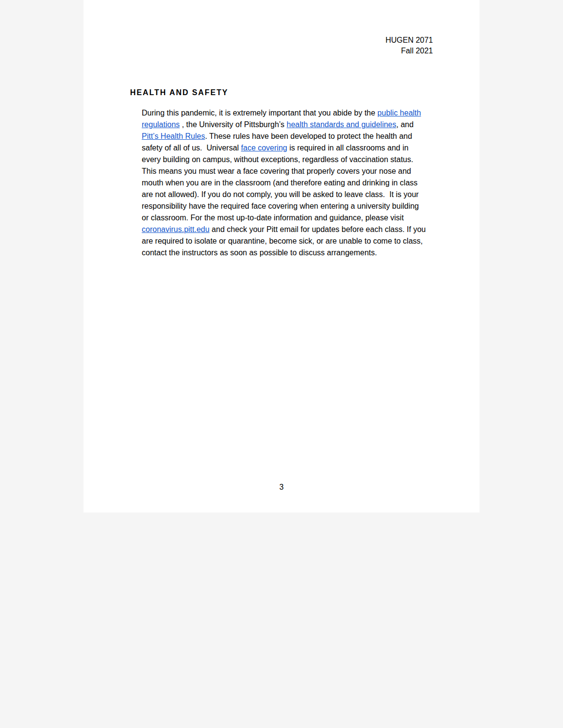HUGEN 2071
Fall 2021
Health and Safety
During this pandemic, it is extremely important that you abide by the public health regulations , the University of Pittsburgh’s health standards and guidelines, and Pitt’s Health Rules. These rules have been developed to protect the health and safety of all of us. Universal face covering is required in all classrooms and in every building on campus, without exceptions, regardless of vaccination status. This means you must wear a face covering that properly covers your nose and mouth when you are in the classroom (and therefore eating and drinking in class are not allowed). If you do not comply, you will be asked to leave class. It is your responsibility have the required face covering when entering a university building or classroom. For the most up-to-date information and guidance, please visit coronavirus.pitt.edu and check your Pitt email for updates before each class. If you are required to isolate or quarantine, become sick, or are unable to come to class, contact the instructors as soon as possible to discuss arrangements.
3